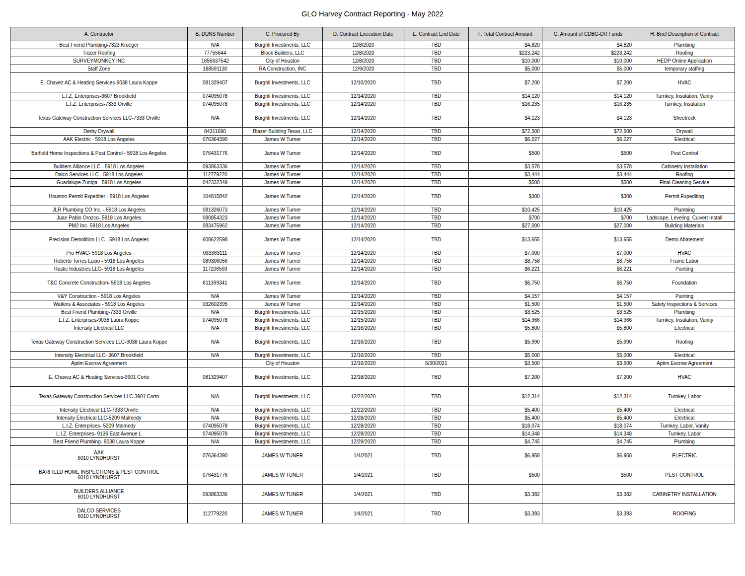GLO Harvey Contract Reporting - May 2022
| A. Contractor | B. DUNS Number | C. Procured By | D. Contract Execution Date | E. Contract End Date | F. Total Contract Amount | G. Amount of CDBG-DR Funds | H. Brief Description of Contract |
| --- | --- | --- | --- | --- | --- | --- | --- |
| Best Friend Plumbing-7323 Krueger | N/A | Burghli Investments, LLC | 12/8/2020 | TBD | $4,820 | $4,820 | Plumbing |
| Tracer Roofing | 77755644 | Block Builders, LLC | 12/8/2020 | TBD | $223,242 | $223,242 | Roofing |
| SURVEYMONKEY INC | 1655637542 | City of Houston | 12/8/2020 | TBD | $10,000 | $10,000 | HEDP Online Application |
| Staff Zone | 188591130 | RA Construction, INC | 12/9/2020 | TBD | $5,000 | $5,000 | temporary staffing |
| E. Chavez AC & Heating Services-9038 Laura Koppe | 081329407 | Burghli Investments, LLC | 12/10/2020 | TBD | $7,200 | $7,200 | HVAC |
| L.I.Z. Enterprises-3607 Brookfield | 074095078 | Burghli Investments, LLC | 12/14/2020 | TBD | $14,120 | $14,120 | Turnkey, Insulation, Vanity |
| L.I.Z. Enterprises-7333 Orville | 074095078 | Burghli Investments, LLC | 12/14/2020 | TBD | $16,235 | $16,235 | Turnkey, Insulation |
| Texas Gateway Construction Services LLC-7333 Orville | N/A | Burghli Investments, LLC | 12/14/2020 | TBD | $4,123 | $4,123 | Sheetrock |
| Derby Drywall | 84311690 | Blazer Building Texas, LLC | 12/14/2020 | TBD | $72,500 | $72,500 | Drywall |
| AAK Electric - 5918 Los Angeles | 076364390 | James W Turner | 12/14/2020 | TBD | $6,027 | $6,027 | Electrical |
| Barfield Home Inspections & Pest Control - 5918 Los Angeles | 076431776 | James W Turner | 12/14/2020 | TBD | $500 | $500 | Pest Control |
| Builders Alliance LLC - 5918 Los Angeles | 093863336 | James W Turner | 12/14/2020 | TBD | $3,578 | $3,578 | Cabinetry Installation |
| Dalco Services LLC - 5918 Los Angeles | 112779220 | James W Turner | 12/14/2020 | TBD | $3,444 | $3,444 | Roofing |
| Guadalupe Zuniga - 5918 Los Angeles | 042332349 | James W Turner | 12/14/2020 | TBD | $500 | $500 | Final Cleaning Service |
| Houston Permit Expediter - 5918 Los Angeles | 104815842 | James W Turner | 12/14/2020 | TBD | $300 | $300 | Permit Expediting |
| JLR Plumbing CO Inc. - 5918 Los Angeles | 081326073 | James W Turner | 12/14/2020 | TBD | $10,425 | $10,425 | Plumbing |
| Juan Pablo Orozco- 5918 Los Angeles | 080854323 | James W Turner | 12/14/2020 | TBD | $700 | $700 | Ladscape, Leveling, Culvert Install |
| PM2 Inc- 5918 Los Angeles | 083475962 | James W Turner | 12/14/2020 | TBD | $27,000 | $27,000 | Building Materials |
| Precision Demolition LLC - 5918 Los Angeles | 608622598 | James W Turner | 12/14/2020 | TBD | $13,655 | $13,655 | Demo Abatement |
| Pro HVAC- 5918 Los Angeles | 033363111 | James W Turner | 12/14/2020 | TBD | $7,000 | $7,000 | HVAC |
| Roberto Torres Lucio - 5918 Los Angeles | 089306056 | James W Turner | 12/14/2020 | TBD | $8,758 | $8,758 | Frame Labor |
| Rustic Industries LLC- 5918 Los Angeles | 117206593 | James W Turner | 12/14/2020 | TBD | $6,221 | $6,221 | Painting |
| T&C Concrete Construction- 5918 Los Angeles | 611399341 | James W Turner | 12/14/2020 | TBD | $6,750 | $6,750 | Foundation |
| V&Y Construction - 5918 Los Angeles | N/A | James W Turner | 12/14/2020 | TBD | $4,157 | $4,157 | Painting |
| Watkins & Associates - 5918 Los Angeles | 032602395 | James W Turner | 12/14/2020 | TBD | $1,500 | $1,500 | Safety Inspections & Services |
| Best Friend Plumbing-7333 Orville | N/A | Burghli Investments, LLC | 12/15/2020 | TBD | $3,525 | $3,525 | Plumbing |
| L.I.Z. Enterprises-9038 Laura Koppe | 074095078 | Burghli Investments, LLC | 12/15/2020 | TBD | $14,966 | $14,966 | Turnkey, Insulation, Vanity |
| Intensity Electrical LLC | N/A | Burghli Investments, LLC | 12/16/2020 | TBD | $5,800 | $5,800 | Electrical |
| Texas Gateway Construction Services LLC-9038 Laura Koppe | N/A | Burghli Investments, LLC | 12/16/2020 | TBD | $5,990 | $5,990 | Roofing |
| Intensity Electrical LLC- 3607 Brookfield | N/A | Burghli Investments, LLC | 12/16/2020 | TBD | $5,000 | $5,000 | Electrical |
| Aptim Escrow Agreement | | City of Houston | 12/16/2020 | 6/30/2021 | $3,500 | $3,500 | Aptim Escrow Agreement |
| E. Chavez AC & Heating Services-3901 Corto | 081329407 | Burghli Investments, LLC | 12/18/2020 | TBD | $7,200 | $7,200 | HVAC |
| Texas Gateway Construction Services LLC-3901 Corto | N/A | Burghli Investments, LLC | 12/22/2020 | TBD | $12,314 | $12,314 | Turnkey, Labor |
| Intensity Electrical LLC-7333 Orville | N/A | Burghli Investments, LLC | 12/22/2020 | TBD | $5,400 | $5,400 | Electrical |
| Intensity Electrical LLC-5209 Malmedy | N/A | Burghli Investments, LLC | 12/28/2020 | TBD | $5,400 | $5,400 | Electrical |
| L.I.Z. Enterprises- 5209 Malmedy | 074095078 | Burghli Investments, LLC | 12/28/2020 | TBD | $18,074 | $18,074 | Turnkey, Labor, Vanity |
| L.I.Z. Enterprises- 9136 East Avenue L | 074095078 | Burghli Investments, LLC | 12/28/2020 | TBD | $14,348 | $14,348 | Turnkey, Labor |
| Best Friend Plumbing- 9038 Laura Koppe | N/A | Burghli Investments, LLC | 12/29/2020 | TBD | $4,745 | $4,745 | Plumbing |
| AAK 6010 LYNDHURST | 076364390 | JAMES W TUNER | 1/4/2021 | TBD | $6,958 | $6,958 | ELECTRIC |
| BARFIELD HOME INSPECTIONS & PEST CONTROL 6010 LYNDHURST | 076431776 | JAMES W TUNER | 1/4/2021 | TBD | $500 | $500 | PEST CONTROL |
| BUILDERS ALLIANCE 6010 LYNDHURST | 093863336 | JAMES W TUNER | 1/4/2021 | TBD | $3,382 | $3,382 | CABINETRY INSTALLATION |
| DALCO SERVICES 6010 LYNDHURST | 112779220 | JAMES W TUNER | 1/4/2021 | TBD | $3,393 | $3,393 | ROOFING |